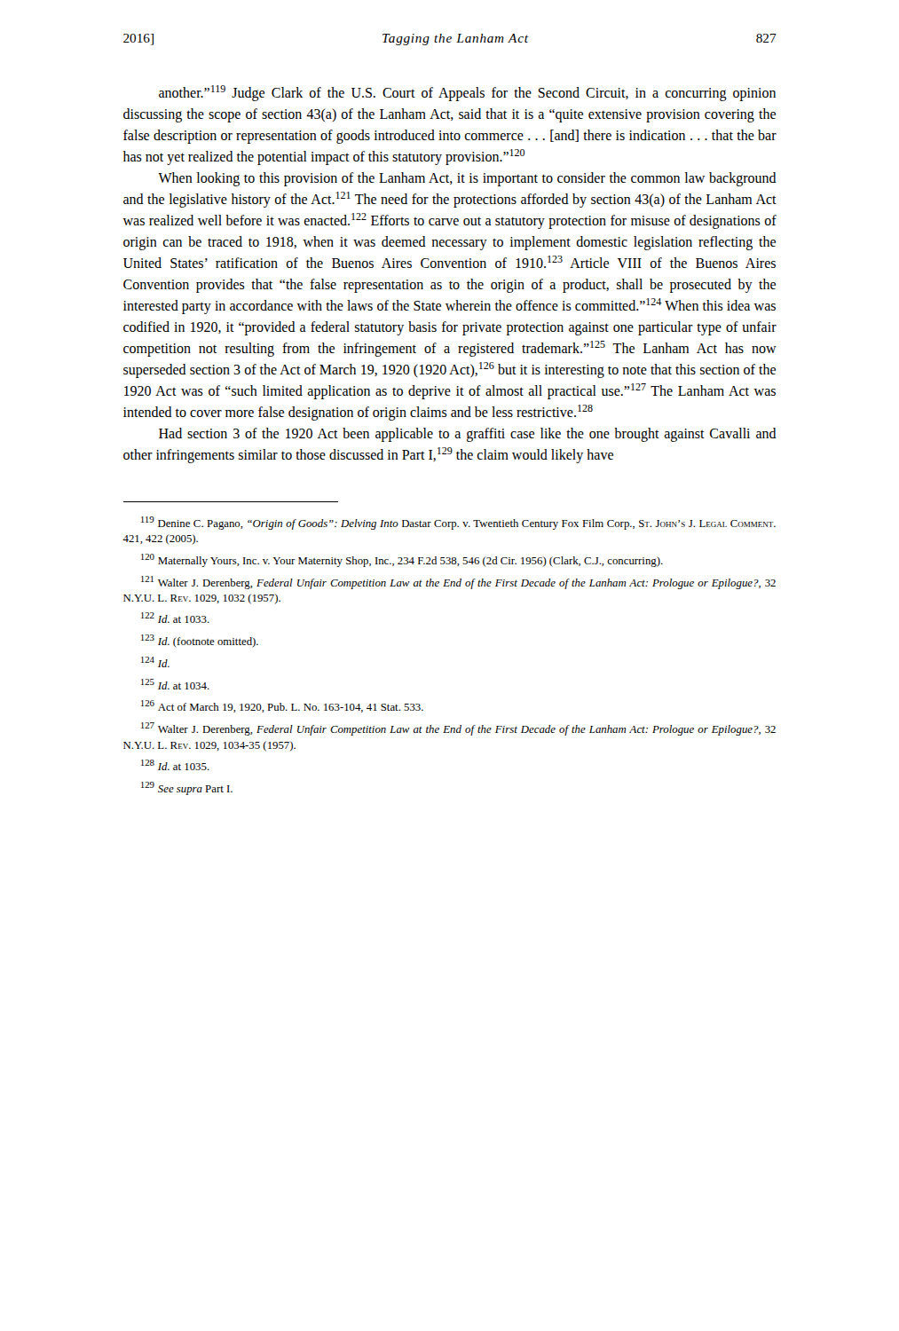2016] Tagging the Lanham Act 827
another.”119 Judge Clark of the U.S. Court of Appeals for the Second Circuit, in a concurring opinion discussing the scope of section 43(a) of the Lanham Act, said that it is a “quite extensive provision covering the false description or representation of goods introduced into commerce . . . [and] there is indication . . . that the bar has not yet realized the potential impact of this statutory provision.”120
When looking to this provision of the Lanham Act, it is important to consider the common law background and the legislative history of the Act.121 The need for the protections afforded by section 43(a) of the Lanham Act was realized well before it was enacted.122 Efforts to carve out a statutory protection for misuse of designations of origin can be traced to 1918, when it was deemed necessary to implement domestic legislation reflecting the United States’ ratification of the Buenos Aires Convention of 1910.123 Article VIII of the Buenos Aires Convention provides that “the false representation as to the origin of a product, shall be prosecuted by the interested party in accordance with the laws of the State wherein the offence is committed.”124 When this idea was codified in 1920, it “provided a federal statutory basis for private protection against one particular type of unfair competition not resulting from the infringement of a registered trademark.”125 The Lanham Act has now superseded section 3 of the Act of March 19, 1920 (1920 Act),126 but it is interesting to note that this section of the 1920 Act was of “such limited application as to deprive it of almost all practical use.”127 The Lanham Act was intended to cover more false designation of origin claims and be less restrictive.128
Had section 3 of the 1920 Act been applicable to a graffiti case like the one brought against Cavalli and other infringements similar to those discussed in Part I,129 the claim would likely have
119 Denine C. Pagano, “Origin of Goods”: Delving Into Dastar Corp. v. Twentieth Century Fox Film Corp., St. John’s J. Legal Comment. 421, 422 (2005).
120 Maternally Yours, Inc. v. Your Maternity Shop, Inc., 234 F.2d 538, 546 (2d Cir. 1956) (Clark, C.J., concurring).
121 Walter J. Derenberg, Federal Unfair Competition Law at the End of the First Decade of the Lanham Act: Prologue or Epilogue?, 32 N.Y.U. L. Rev. 1029, 1032 (1957).
122 Id. at 1033.
123 Id. (footnote omitted).
124 Id.
125 Id. at 1034.
126 Act of March 19, 1920, Pub. L. No. 163-104, 41 Stat. 533.
127 Walter J. Derenberg, Federal Unfair Competition Law at the End of the First Decade of the Lanham Act: Prologue or Epilogue?, 32 N.Y.U. L. Rev. 1029, 1034-35 (1957).
128 Id. at 1035.
129 See supra Part I.